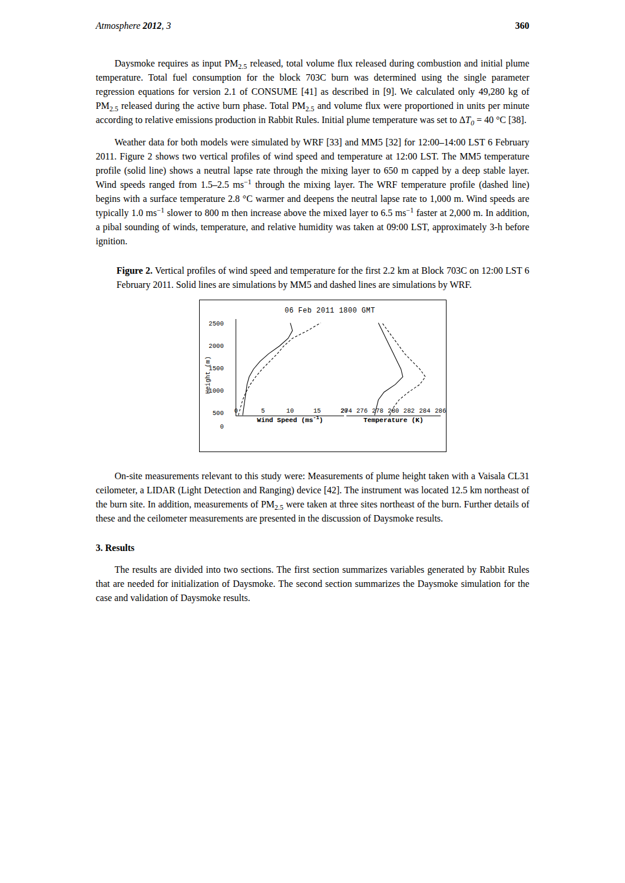Atmosphere 2012, 3 360
Daysmoke requires as input PM2.5 released, total volume flux released during combustion and initial plume temperature. Total fuel consumption for the block 703C burn was determined using the single parameter regression equations for version 2.1 of CONSUME [41] as described in [9]. We calculated only 49,280 kg of PM2.5 released during the active burn phase. Total PM2.5 and volume flux were proportioned in units per minute according to relative emissions production in Rabbit Rules. Initial plume temperature was set to ΔT0 = 40 °C [38].
Weather data for both models were simulated by WRF [33] and MM5 [32] for 12:00–14:00 LST 6 February 2011. Figure 2 shows two vertical profiles of wind speed and temperature at 12:00 LST. The MM5 temperature profile (solid line) shows a neutral lapse rate through the mixing layer to 650 m capped by a deep stable layer. Wind speeds ranged from 1.5–2.5 ms−1 through the mixing layer. The WRF temperature profile (dashed line) begins with a surface temperature 2.8 °C warmer and deepens the neutral lapse rate to 1,000 m. Wind speeds are typically 1.0 ms−1 slower to 800 m then increase above the mixed layer to 6.5 ms−1 faster at 2,000 m. In addition, a pibal sounding of winds, temperature, and relative humidity was taken at 09:00 LST, approximately 3-h before ignition.
Figure 2. Vertical profiles of wind speed and temperature for the first 2.2 km at Block 703C on 12:00 LST 6 February 2011. Solid lines are simulations by MM5 and dashed lines are simulations by WRF.
06 Feb 2011 1800 GMT
Height (m)
2500 2000 1500 1000 500 0
0 5 10 15 20
Wind Speed (ms-1)
274 276 278 280 282 284 286
Temperature (K)
On-site measurements relevant to this study were: Measurements of plume height taken with a Vaisala CL31 ceilometer, a LIDAR (Light Detection and Ranging) device [42]. The instrument was located 12.5 km northeast of the burn site. In addition, measurements of PM2.5 were taken at three sites northeast of the burn. Further details of these and the ceilometer measurements are presented in the discussion of Daysmoke results.
3. Results
The results are divided into two sections. The first section summarizes variables generated by Rabbit Rules that are needed for initialization of Daysmoke. The second section summarizes the Daysmoke simulation for the case and validation of Daysmoke results.